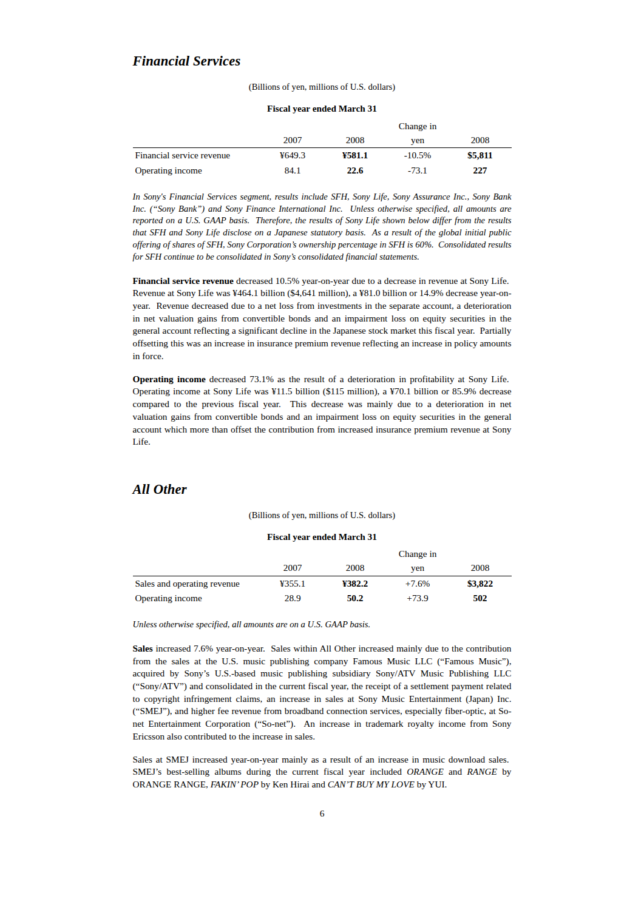Financial Services
(Billions of yen, millions of U.S. dollars)
Fiscal year ended March 31
| | | | Change in | |
| --- | --- | --- | --- | --- |
| | 2007 | 2008 | yen | 2008 |
| Financial service revenue | ¥649.3 | ¥581.1 | -10.5% | $5,811 |
| Operating income | 84.1 | 22.6 | -73.1 | 227 |
In Sony's Financial Services segment, results include SFH, Sony Life, Sony Assurance Inc., Sony Bank Inc. (“Sony Bank”) and Sony Finance International Inc. Unless otherwise specified, all amounts are reported on a U.S. GAAP basis. Therefore, the results of Sony Life shown below differ from the results that SFH and Sony Life disclose on a Japanese statutory basis. As a result of the global initial public offering of shares of SFH, Sony Corporation’s ownership percentage in SFH is 60%. Consolidated results for SFH continue to be consolidated in Sony’s consolidated financial statements.
Financial service revenue decreased 10.5% year-on-year due to a decrease in revenue at Sony Life. Revenue at Sony Life was ¥464.1 billion ($4,641 million), a ¥81.0 billion or 14.9% decrease year-on-year. Revenue decreased due to a net loss from investments in the separate account, a deterioration in net valuation gains from convertible bonds and an impairment loss on equity securities in the general account reflecting a significant decline in the Japanese stock market this fiscal year. Partially offsetting this was an increase in insurance premium revenue reflecting an increase in policy amounts in force.
Operating income decreased 73.1% as the result of a deterioration in profitability at Sony Life. Operating income at Sony Life was ¥11.5 billion ($115 million), a ¥70.1 billion or 85.9% decrease compared to the previous fiscal year. This decrease was mainly due to a deterioration in net valuation gains from convertible bonds and an impairment loss on equity securities in the general account which more than offset the contribution from increased insurance premium revenue at Sony Life.
All Other
(Billions of yen, millions of U.S. dollars)
Fiscal year ended March 31
| | | | Change in | |
| --- | --- | --- | --- | --- |
| | 2007 | 2008 | yen | 2008 |
| Sales and operating revenue | ¥355.1 | ¥382.2 | +7.6% | $3,822 |
| Operating income | 28.9 | 50.2 | +73.9 | 502 |
Unless otherwise specified, all amounts are on a U.S. GAAP basis.
Sales increased 7.6% year-on-year. Sales within All Other increased mainly due to the contribution from the sales at the U.S. music publishing company Famous Music LLC (“Famous Music”), acquired by Sony’s U.S.-based music publishing subsidiary Sony/ATV Music Publishing LLC (“Sony/ATV”) and consolidated in the current fiscal year, the receipt of a settlement payment related to copyright infringement claims, an increase in sales at Sony Music Entertainment (Japan) Inc. (“SMEJ”), and higher fee revenue from broadband connection services, especially fiber-optic, at So-net Entertainment Corporation (“So-net”). An increase in trademark royalty income from Sony Ericsson also contributed to the increase in sales.
Sales at SMEJ increased year-on-year mainly as a result of an increase in music download sales. SMEJ’s best-selling albums during the current fiscal year included ORANGE and RANGE by ORANGE RANGE, FAKIN’ POP by Ken Hirai and CAN’T BUY MY LOVE by YUI.
6